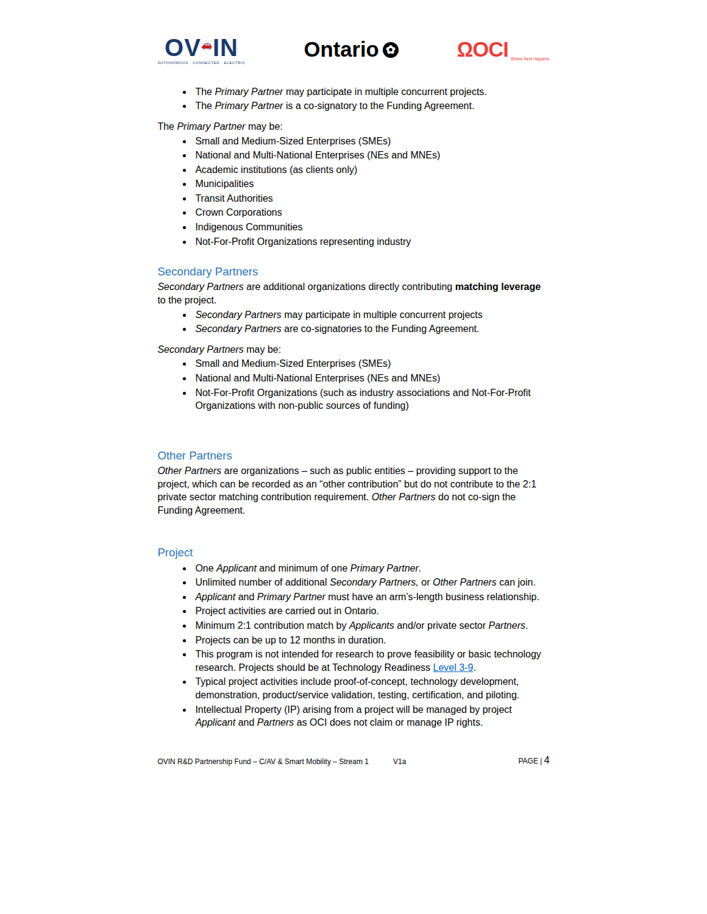OV🚗IN
AUTONOMOUS · CONNECTED · ELECTRIC
Ontario✿
ΩOCI Where Next Happens
The Primary Partner may participate in multiple concurrent projects.
The Primary Partner is a co-signatory to the Funding Agreement.
The Primary Partner may be:
Small and Medium-Sized Enterprises (SMEs)
National and Multi-National Enterprises (NEs and MNEs)
Academic institutions (as clients only)
Municipalities
Transit Authorities
Crown Corporations
Indigenous Communities
Not-For-Profit Organizations representing industry
Secondary Partners
Secondary Partners are additional organizations directly contributing matching leverage to the project.
Secondary Partners may participate in multiple concurrent projects
Secondary Partners are co-signatories to the Funding Agreement.
Secondary Partners may be:
Small and Medium-Sized Enterprises (SMEs)
National and Multi-National Enterprises (NEs and MNEs)
Not-For-Profit Organizations (such as industry associations and Not-For-Profit Organizations with non-public sources of funding)
Other Partners
Other Partners are organizations – such as public entities – providing support to the project, which can be recorded as an “other contribution” but do not contribute to the 2:1 private sector matching contribution requirement. Other Partners do not co-sign the Funding Agreement.
Project
One Applicant and minimum of one Primary Partner.
Unlimited number of additional Secondary Partners, or Other Partners can join.
Applicant and Primary Partner must have an arm’s-length business relationship.
Project activities are carried out in Ontario.
Minimum 2:1 contribution match by Applicants and/or private sector Partners.
Projects can be up to 12 months in duration.
This program is not intended for research to prove feasibility or basic technology research. Projects should be at Technology Readiness Level 3-9.
Typical project activities include proof-of-concept, technology development, demonstration, product/service validation, testing, certification, and piloting.
Intellectual Property (IP) arising from a project will be managed by project Applicant and Partners as OCI does not claim or manage IP rights.
OVIN R&D Partnership Fund – C/AV & Smart Mobility – Stream 1V1a
PAGE | 4